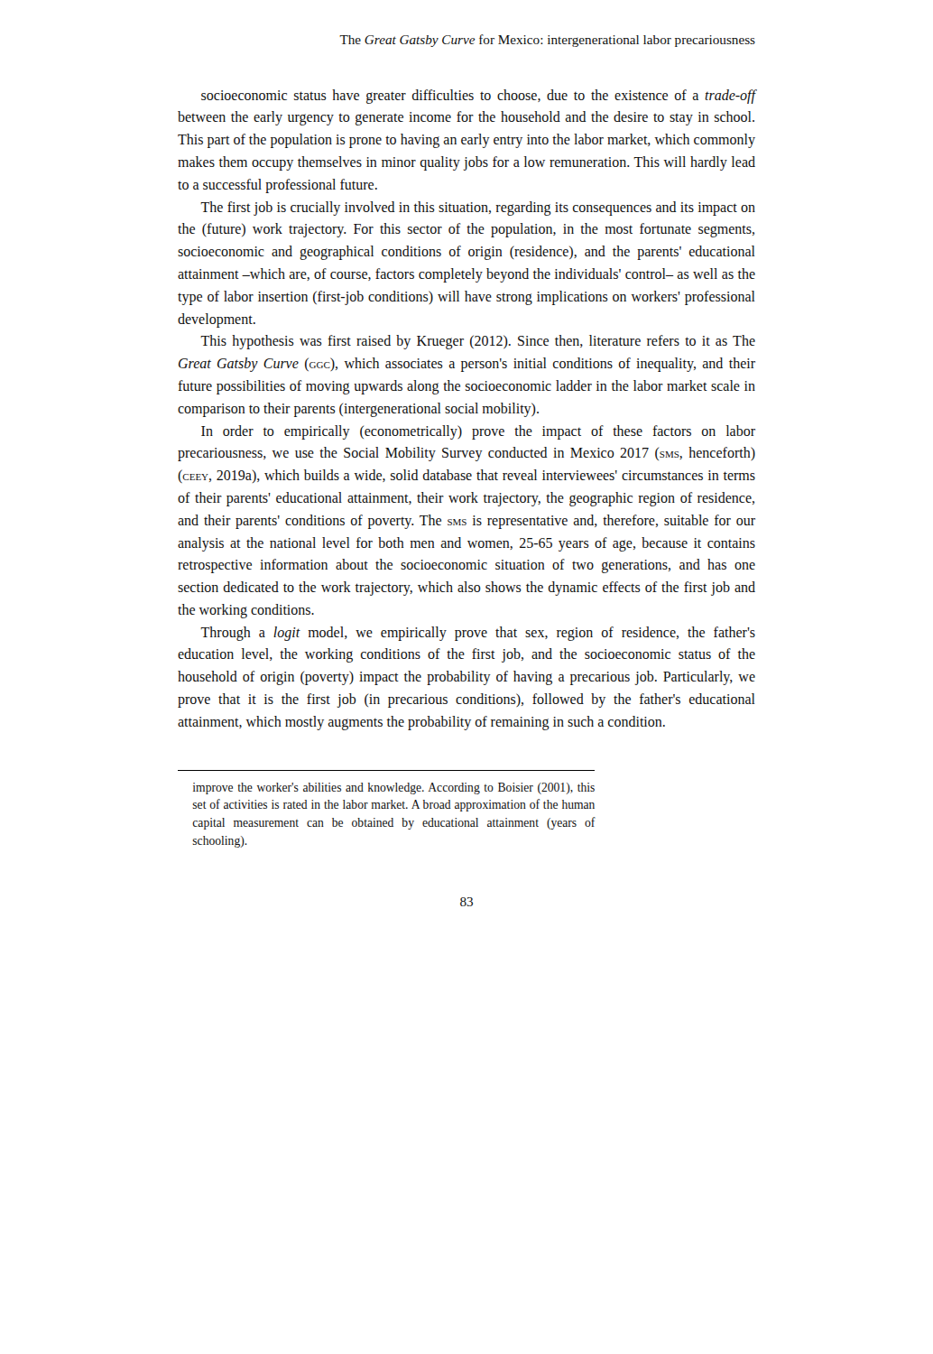The Great Gatsby Curve for Mexico: intergenerational labor precariousness
socioeconomic status have greater difficulties to choose, due to the existence of a trade-off between the early urgency to generate income for the household and the desire to stay in school. This part of the population is prone to having an early entry into the labor market, which commonly makes them occupy themselves in minor quality jobs for a low remuneration. This will hardly lead to a successful professional future.
The first job is crucially involved in this situation, regarding its consequences and its impact on the (future) work trajectory. For this sector of the population, in the most fortunate segments, socioeconomic and geographical conditions of origin (residence), and the parents' educational attainment –which are, of course, factors completely beyond the individuals' control– as well as the type of labor insertion (first-job conditions) will have strong implications on workers' professional development.
This hypothesis was first raised by Krueger (2012). Since then, literature refers to it as The Great Gatsby Curve (ggc), which associates a person's initial conditions of inequality, and their future possibilities of moving upwards along the socioeconomic ladder in the labor market scale in comparison to their parents (intergenerational social mobility).
In order to empirically (econometrically) prove the impact of these factors on labor precariousness, we use the Social Mobility Survey conducted in Mexico 2017 (sms, henceforth) (ceey, 2019a), which builds a wide, solid database that reveal interviewees' circumstances in terms of their parents' educational attainment, their work trajectory, the geographic region of residence, and their parents' conditions of poverty. The sms is representative and, therefore, suitable for our analysis at the national level for both men and women, 25-65 years of age, because it contains retrospective information about the socioeconomic situation of two generations, and has one section dedicated to the work trajectory, which also shows the dynamic effects of the first job and the working conditions.
Through a logit model, we empirically prove that sex, region of residence, the father's education level, the working conditions of the first job, and the socioeconomic status of the household of origin (poverty) impact the probability of having a precarious job. Particularly, we prove that it is the first job (in precarious conditions), followed by the father's educational attainment, which mostly augments the probability of remaining in such a condition.
improve the worker's abilities and knowledge. According to Boisier (2001), this set of activities is rated in the labor market. A broad approximation of the human capital measurement can be obtained by educational attainment (years of schooling).
83